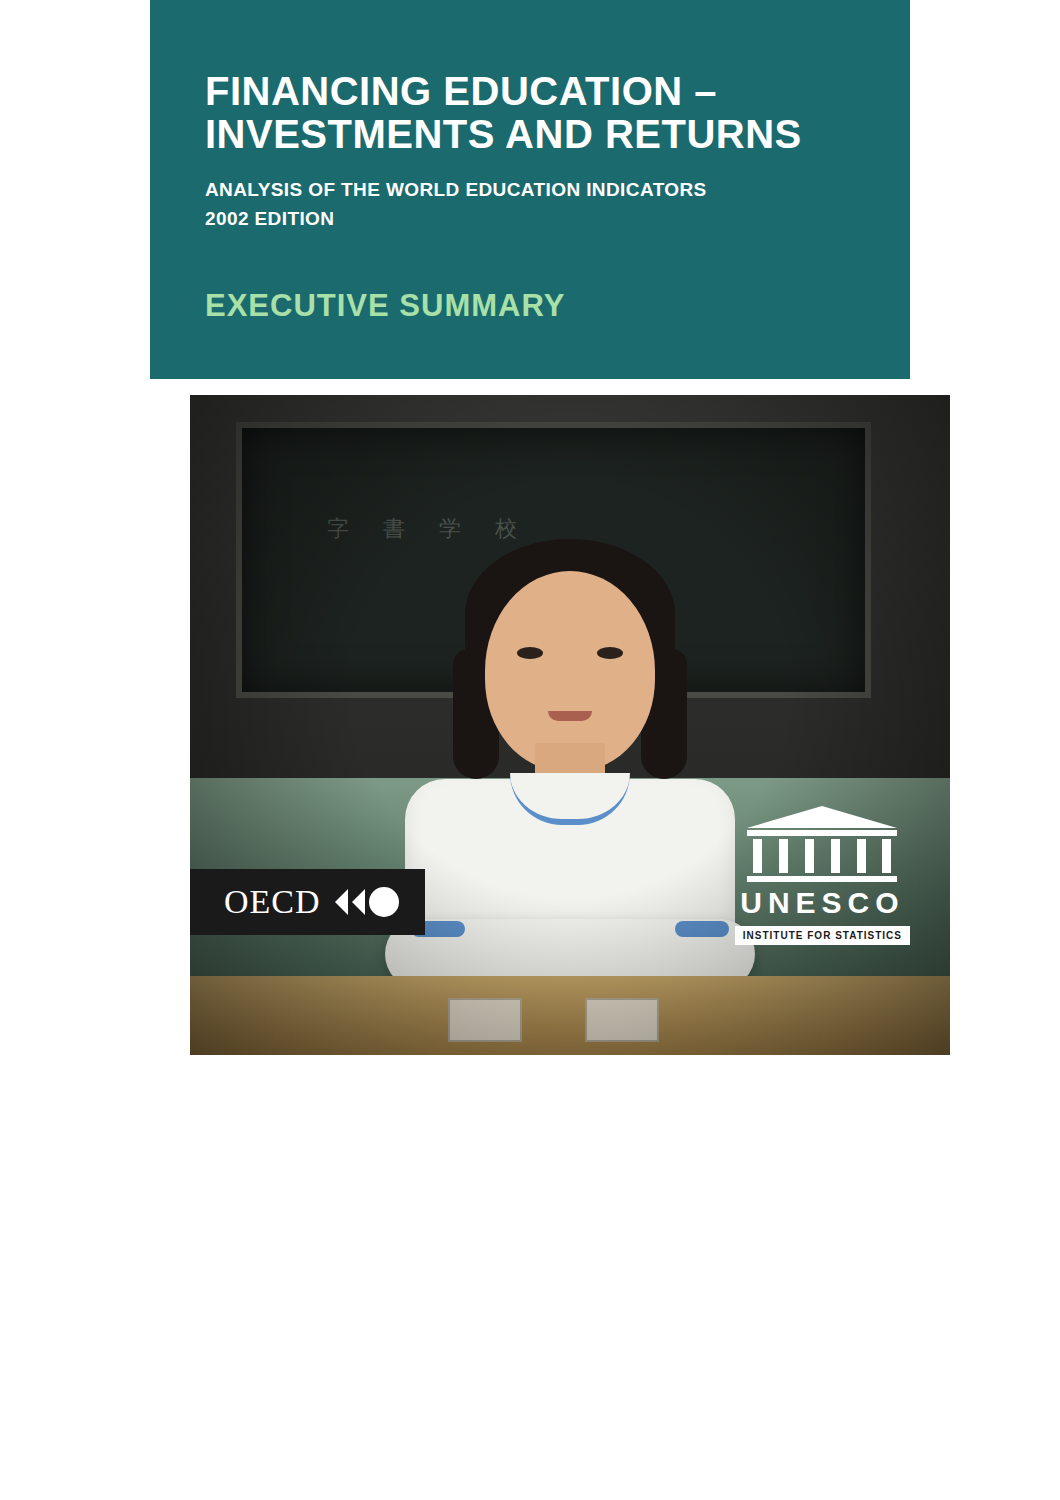Financing Education –
Investments and Returns
Analysis of the World Education Indicators
2002 Edition
Executive Summary
字 書 学 校
OECD
UNESCO
Institute for Statistics